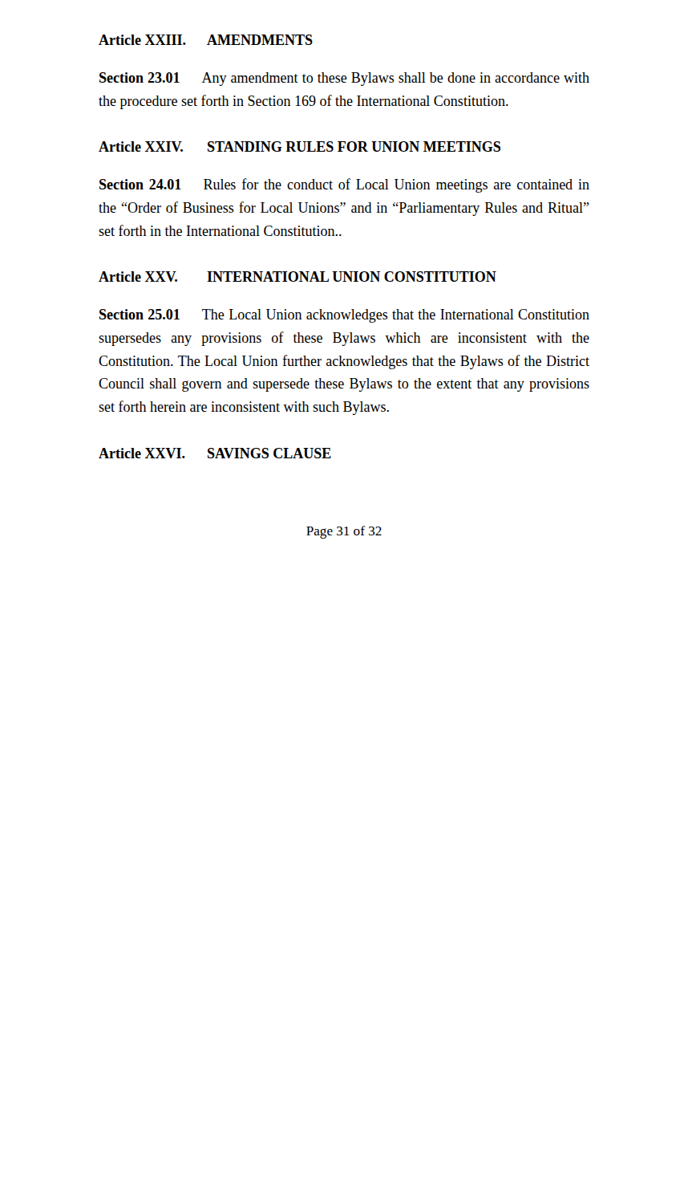Article XXIII. AMENDMENTS
Section 23.01 Any amendment to these Bylaws shall be done in accordance with the procedure set forth in Section 169 of the International Constitution.
Article XXIV. STANDING RULES FOR UNION MEETINGS
Section 24.01 Rules for the conduct of Local Union meetings are contained in the “Order of Business for Local Unions” and in “Parliamentary Rules and Ritual” set forth in the International Constitution..
Article XXV. INTERNATIONAL UNION CONSTITUTION
Section 25.01 The Local Union acknowledges that the International Constitution supersedes any provisions of these Bylaws which are inconsistent with the Constitution. The Local Union further acknowledges that the Bylaws of the District Council shall govern and supersede these Bylaws to the extent that any provisions set forth herein are inconsistent with such Bylaws.
Article XXVI. SAVINGS CLAUSE
Page 31 of 32